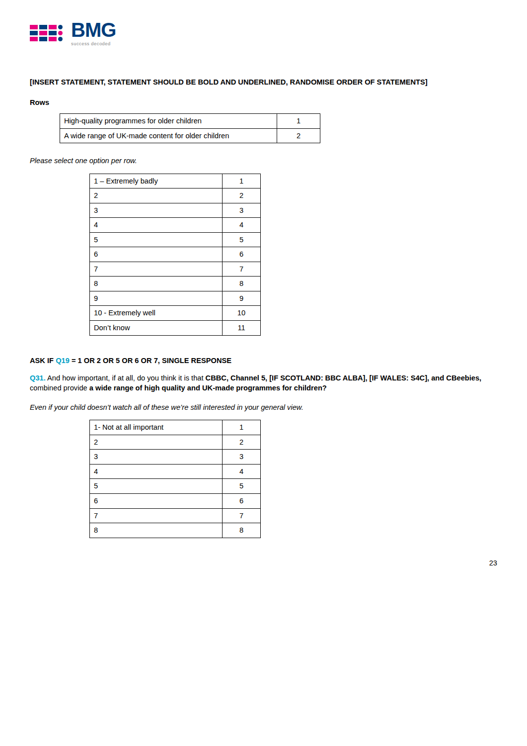BMG
success decoded
[INSERT STATEMENT, STATEMENT SHOULD BE BOLD AND UNDERLINED, RANDOMISE ORDER OF STATEMENTS]
Rows
| High-quality programmes for older children | 1 |
| A wide range of UK-made content for older children | 2 |
Please select one option per row.
| 1 – Extremely badly | 1 |
| 2 | 2 |
| 3 | 3 |
| 4 | 4 |
| 5 | 5 |
| 6 | 6 |
| 7 | 7 |
| 8 | 8 |
| 9 | 9 |
| 10 - Extremely well | 10 |
| Don’t know | 11 |
ASK IF Q19 = 1 OR 2 OR 5 OR 6 OR 7, SINGLE RESPONSE
Q31. And how important, if at all, do you think it is that CBBC, Channel 5, [IF SCOTLAND: BBC ALBA], [IF WALES: S4C], and CBeebies, combined provide a wide range of high quality and UK-made programmes for children?
Even if your child doesn’t watch all of these we’re still interested in your general view.
| 1- Not at all important | 1 |
| 2 | 2 |
| 3 | 3 |
| 4 | 4 |
| 5 | 5 |
| 6 | 6 |
| 7 | 7 |
| 8 | 8 |
23